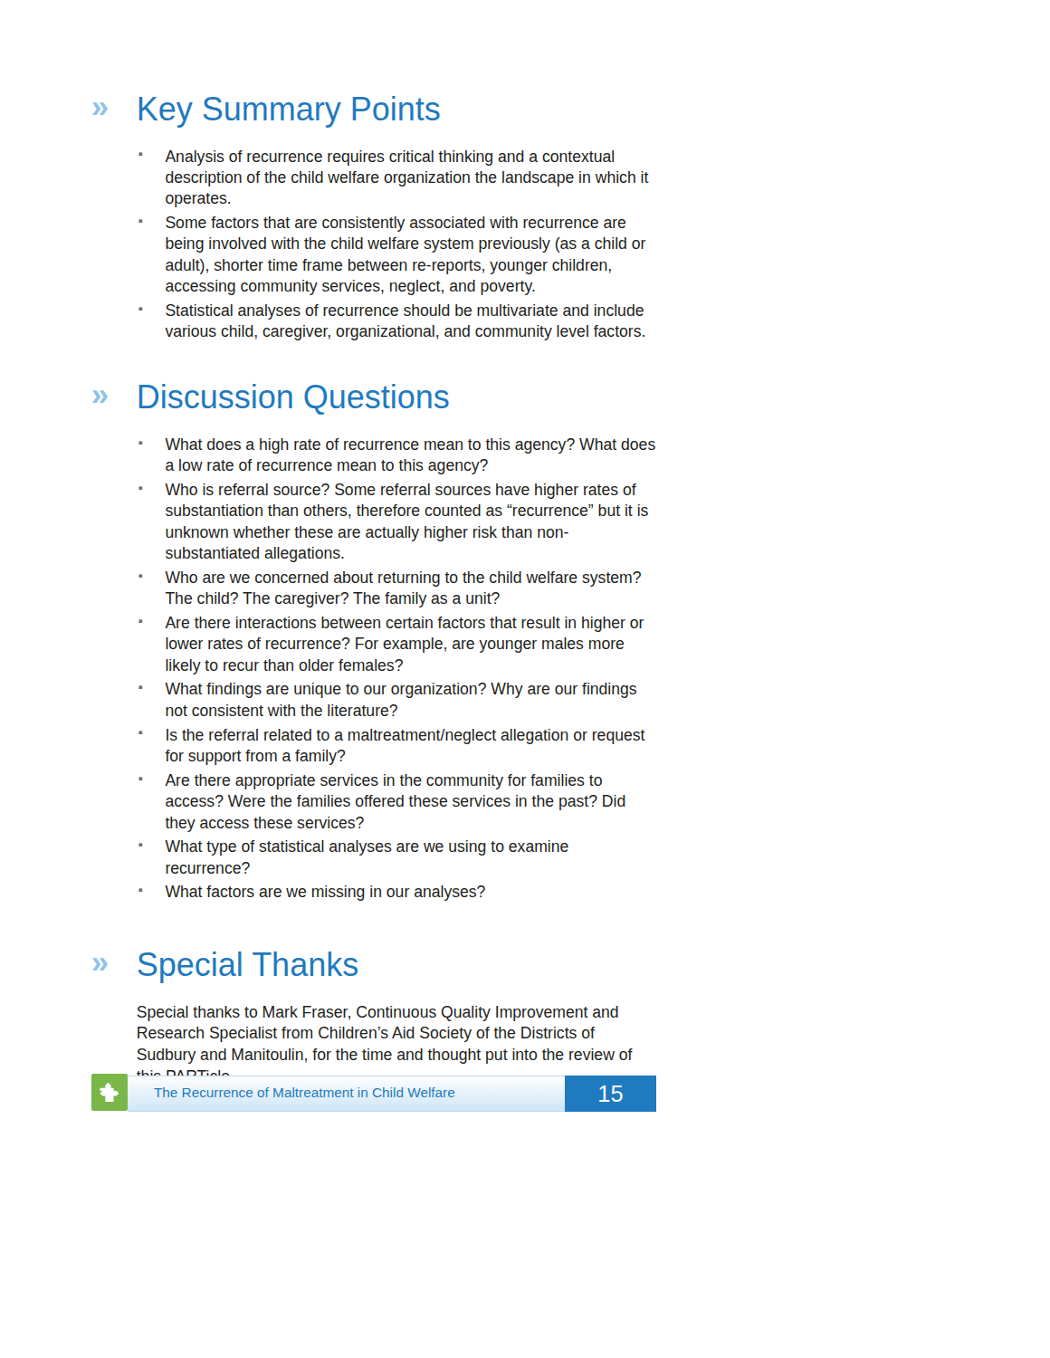Key Summary Points
Analysis of recurrence requires critical thinking and a contextual description of the child welfare organization the landscape in which it operates.
Some factors that are consistently associated with recurrence are being involved with the child welfare system previously (as a child or adult), shorter time frame between re-reports, younger children, accessing community services, neglect, and poverty.
Statistical analyses of recurrence should be multivariate and include various child, caregiver, organizational, and community level factors.
Discussion Questions
What does a high rate of recurrence mean to this agency? What does a low rate of recurrence mean to this agency?
Who is referral source? Some referral sources have higher rates of substantiation than others, therefore counted as “recurrence” but it is unknown whether these are actually higher risk than non-substantiated allegations.
Who are we concerned about returning to the child welfare system? The child? The caregiver? The family as a unit?
Are there interactions between certain factors that result in higher or lower rates of recurrence? For example, are younger males more likely to recur than older females?
What findings are unique to our organization? Why are our findings not consistent with the literature?
Is the referral related to a maltreatment/neglect allegation or request for support from a family?
Are there appropriate services in the community for families to access? Were the families offered these services in the past? Did they access these services?
What type of statistical analyses are we using to examine recurrence?
What factors are we missing in our analyses?
Special Thanks
Special thanks to Mark Fraser, Continuous Quality Improvement and Research Specialist from Children’s Aid Society of the Districts of Sudbury and Manitoulin, for the time and thought put into the review of this PARTicle.
The Recurrence of Maltreatment in Child Welfare
15